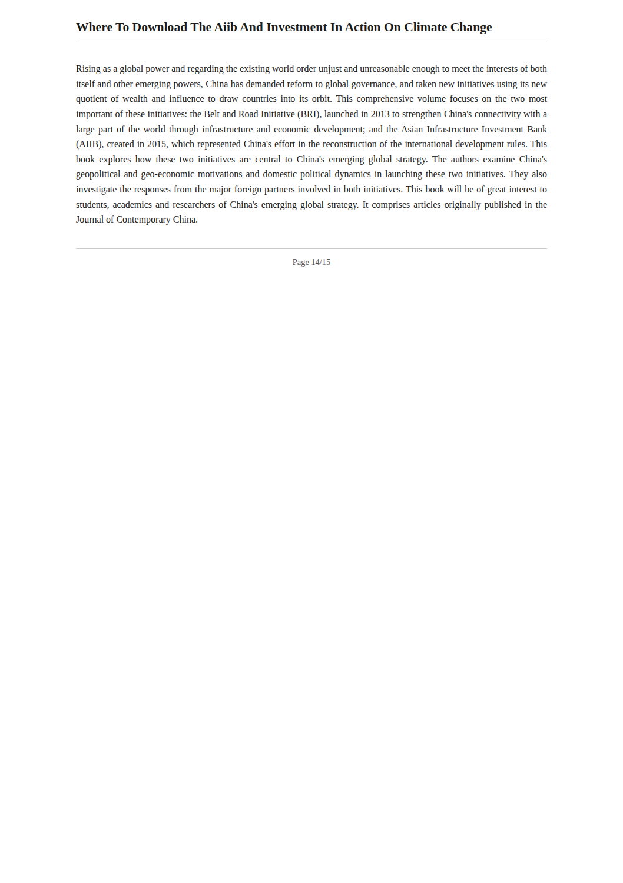Where To Download The Aiib And Investment In Action On Climate Change
Rising as a global power and regarding the existing world order unjust and unreasonable enough to meet the interests of both itself and other emerging powers, China has demanded reform to global governance, and taken new initiatives using its new quotient of wealth and influence to draw countries into its orbit. This comprehensive volume focuses on the two most important of these initiatives: the Belt and Road Initiative (BRI), launched in 2013 to strengthen China's connectivity with a large part of the world through infrastructure and economic development; and the Asian Infrastructure Investment Bank (AIIB), created in 2015, which represented China's effort in the reconstruction of the international development rules. This book explores how these two initiatives are central to China's emerging global strategy. The authors examine China's geopolitical and geo-economic motivations and domestic political dynamics in launching these two initiatives. They also investigate the responses from the major foreign partners involved in both initiatives. This book will be of great interest to students, academics and researchers of China's emerging global strategy. It comprises articles originally published in the Journal of Contemporary China.
Page 14/15